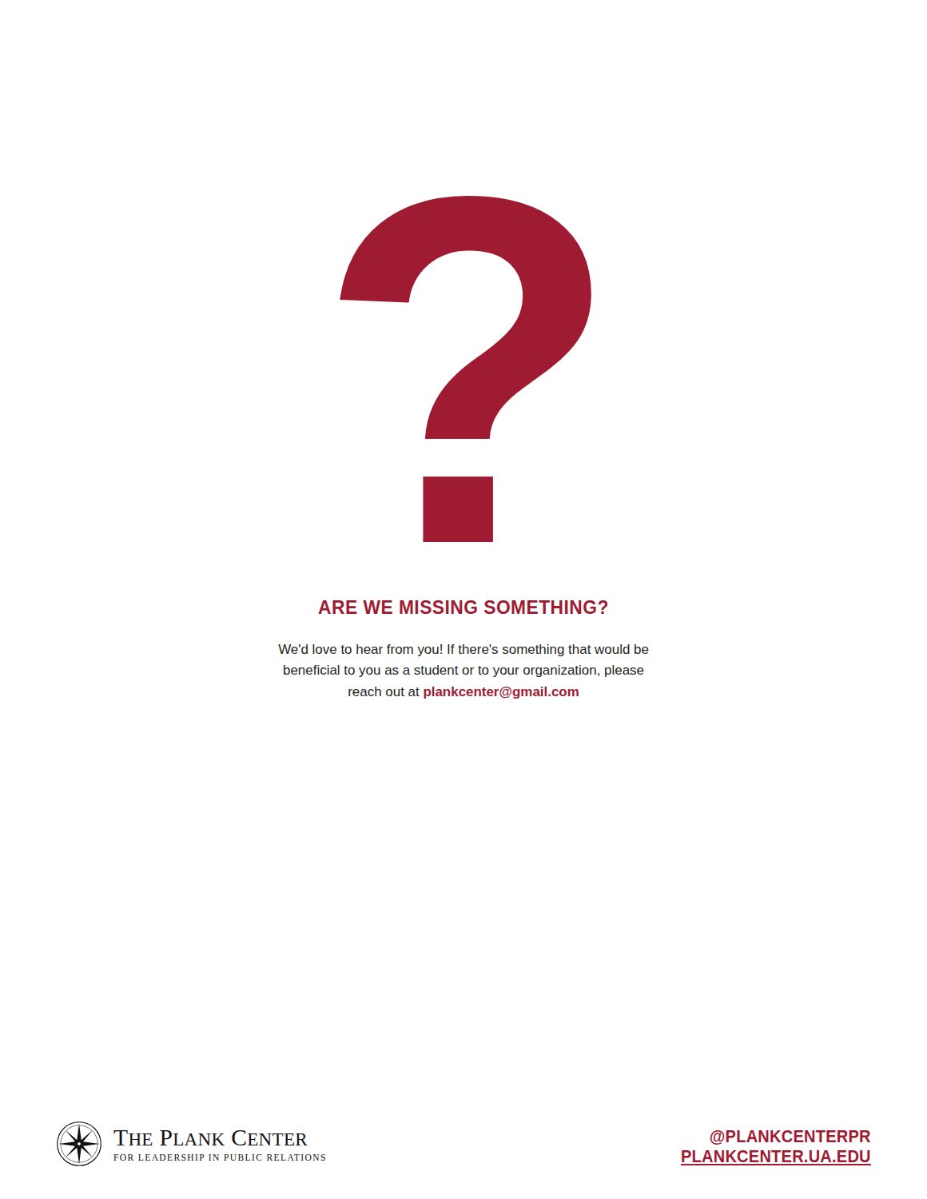?
Are we missing something?
We'd love to hear from you! If there's something that would be beneficial to you as a student or to your organization, please reach out at plankcenter@gmail.com
THE PLANK CENTER
for Leadership in Public Relations
@plankcenterpr plankcenter.ua.edu